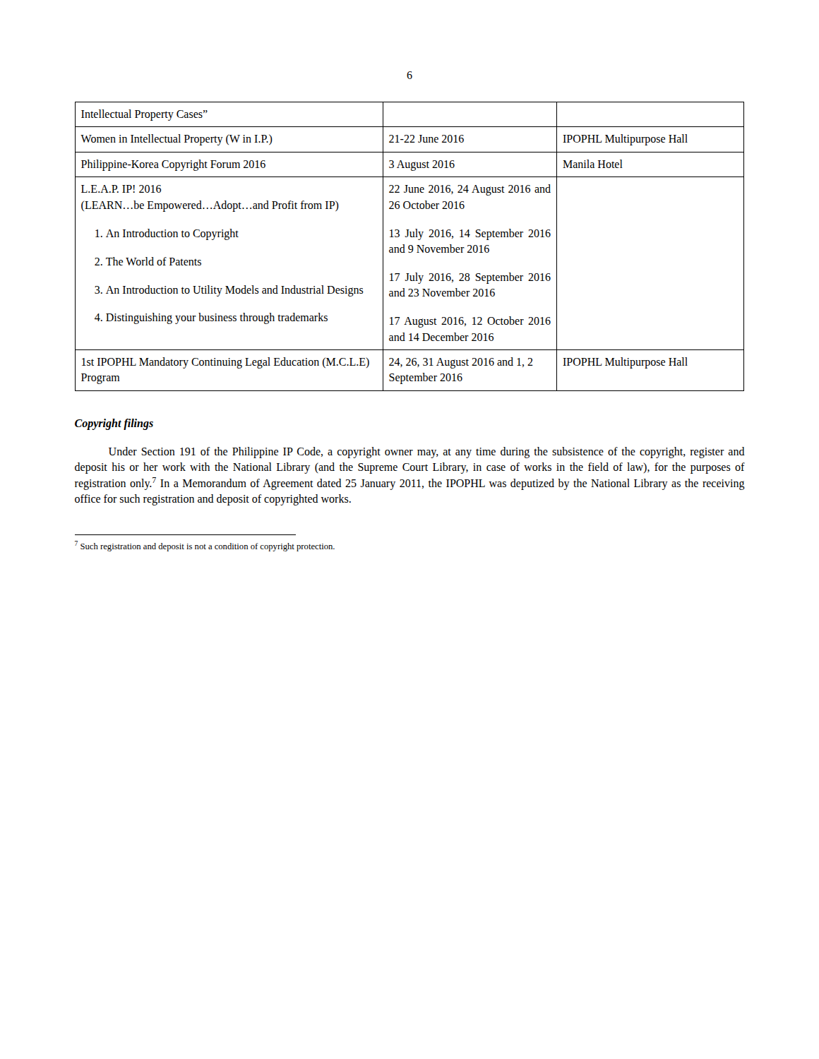6
| Intellectual Property Cases” | | |
| Women in Intellectual Property (W in I.P.) | 21-22 June 2016 | IPOPHL Multipurpose Hall |
| Philippine-Korea Copyright Forum 2016 | 3 August 2016 | Manila Hotel |
| L.E.A.P. IP! 2016 (LEARN…be Empowered…Adopt…and Profit from IP) An Introduction to Copyright The World of Patents An Introduction to Utility Models and Industrial Designs Distinguishing your business through trademarks | 22 June 2016, 24 August 2016 and 26 October 2016 13 July 2016, 14 September 2016 and 9 November 2016 17 July 2016, 28 September 2016 and 23 November 2016 17 August 2016, 12 October 2016 and 14 December 2016 | |
| 1st IPOPHL Mandatory Continuing Legal Education (M.C.L.E) Program | 24, 26, 31 August 2016 and 1, 2 September 2016 | IPOPHL Multipurpose Hall |
Copyright filings
Under Section 191 of the Philippine IP Code, a copyright owner may, at any time during the subsistence of the copyright, register and deposit his or her work with the National Library (and the Supreme Court Library, in case of works in the field of law), for the purposes of registration only.7 In a Memorandum of Agreement dated 25 January 2011, the IPOPHL was deputized by the National Library as the receiving office for such registration and deposit of copyrighted works.
7 Such registration and deposit is not a condition of copyright protection.